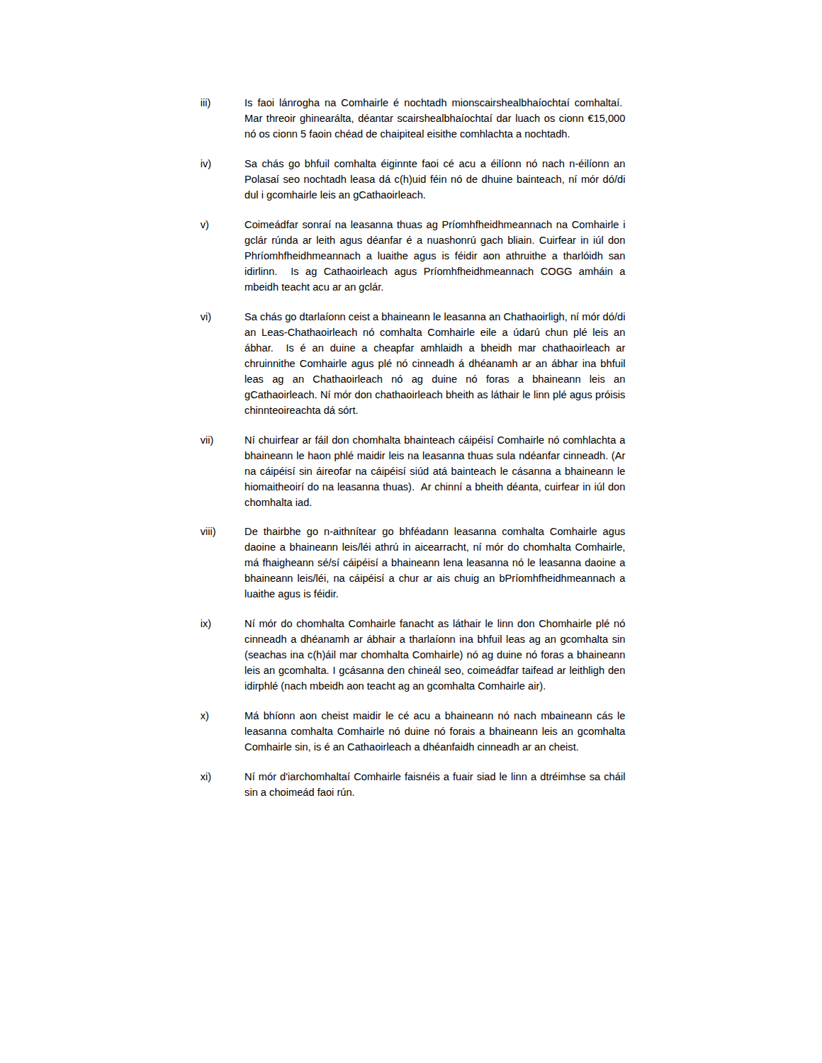iii) Is faoi lánrogha na Comhairle é nochtadh mionscairshealbhaíochtaí comhaltaí. Mar threoir ghinearálta, déantar scairshealbhaíochtaí dar luach os cionn €15,000 nó os cionn 5 faoin chéad de chaipiteal eisithe comhlachta a nochtadh.
iv) Sa chás go bhfuil comhalta éiginnte faoi cé acu a éilíonn nó nach n-éilíonn an Polasaí seo nochtadh leasa dá c(h)uid féin nó de dhuine bainteach, ní mór dó/di dul i gcomhairle leis an gCathaoirleach.
v) Coimeádfar sonraí na leasanna thuas ag Príomhfheidhmeannach na Comhairle i gclár rúnda ar leith agus déanfar é a nuashonrú gach bliain. Cuirfear in iúl don Phríomhfheidhmeannach a luaithe agus is féidir aon athruithe a tharlóidh san idirlinn. Is ag Cathaoirleach agus Príomhfheidhmeannach COGG amháin a mbeidh teacht acu ar an gclár.
vi) Sa chás go dtarlaíonn ceist a bhaineann le leasanna an Chathaoirligh, ní mór dó/di an Leas-Chathaoirleach nó comhalta Comhairle eile a údarú chun plé leis an ábhar. Is é an duine a cheapfar amhlaidh a bheidh mar chathaoirleach ar chruinnithe Comhairle agus plé nó cinneadh á dhéanamh ar an ábhar ina bhfuil leas ag an Chathaoirleach nó ag duine nó foras a bhaineann leis an gCathaoirleach. Ní mór don chathaoirleach bheith as láthair le linn plé agus próisis chinnteoireachta dá sórt.
vii) Ní chuirfear ar fáil don chomhalta bhainteach cáipéisí Comhairle nó comhlachta a bhaineann le haon phlé maidir leis na leasanna thuas sula ndéanfar cinneadh. (Ar na cáipéisí sin áireofar na cáipéisí siúd atá bainteach le cásanna a bhaineann le hiomaitheoirí do na leasanna thuas). Ar chinní a bheith déanta, cuirfear in iúl don chomhalta iad.
viii) De thairbhe go n-aithnítear go bhféadann leasanna comhalta Comhairle agus daoine a bhaineann leis/léi athrú in aicearracht, ní mór do chomhalta Comhairle, má fhaigheann sé/sí cáipéisí a bhaineann lena leasanna nó le leasanna daoine a bhaineann leis/léi, na cáipéisí a chur ar ais chuig an bPríomhfheidhmeannach a luaithe agus is féidir.
ix) Ní mór do chomhalta Comhairle fanacht as láthair le linn don Chomhairle plé nó cinneadh a dhéanamh ar ábhair a tharlaíonn ina bhfuil leas ag an gcomhalta sin (seachas ina c(h)áil mar chomhalta Comhairle) nó ag duine nó foras a bhaineann leis an gcomhalta. I gcásanna den chineál seo, coimeádfar taifead ar leithligh den idirphlé (nach mbeidh aon teacht ag an gcomhalta Comhairle air).
x) Má bhíonn aon cheist maidir le cé acu a bhaineann nó nach mbaineann cás le leasanna comhalta Comhairle nó duine nó forais a bhaineann leis an gcomhalta Comhairle sin, is é an Cathaoirleach a dhéanfaidh cinneadh ar an cheist.
xi) Ní mór d'iarchomhaltaí Comhairle faisnéis a fuair siad le linn a dtréimhse sa cháil sin a choimeád faoi rún.